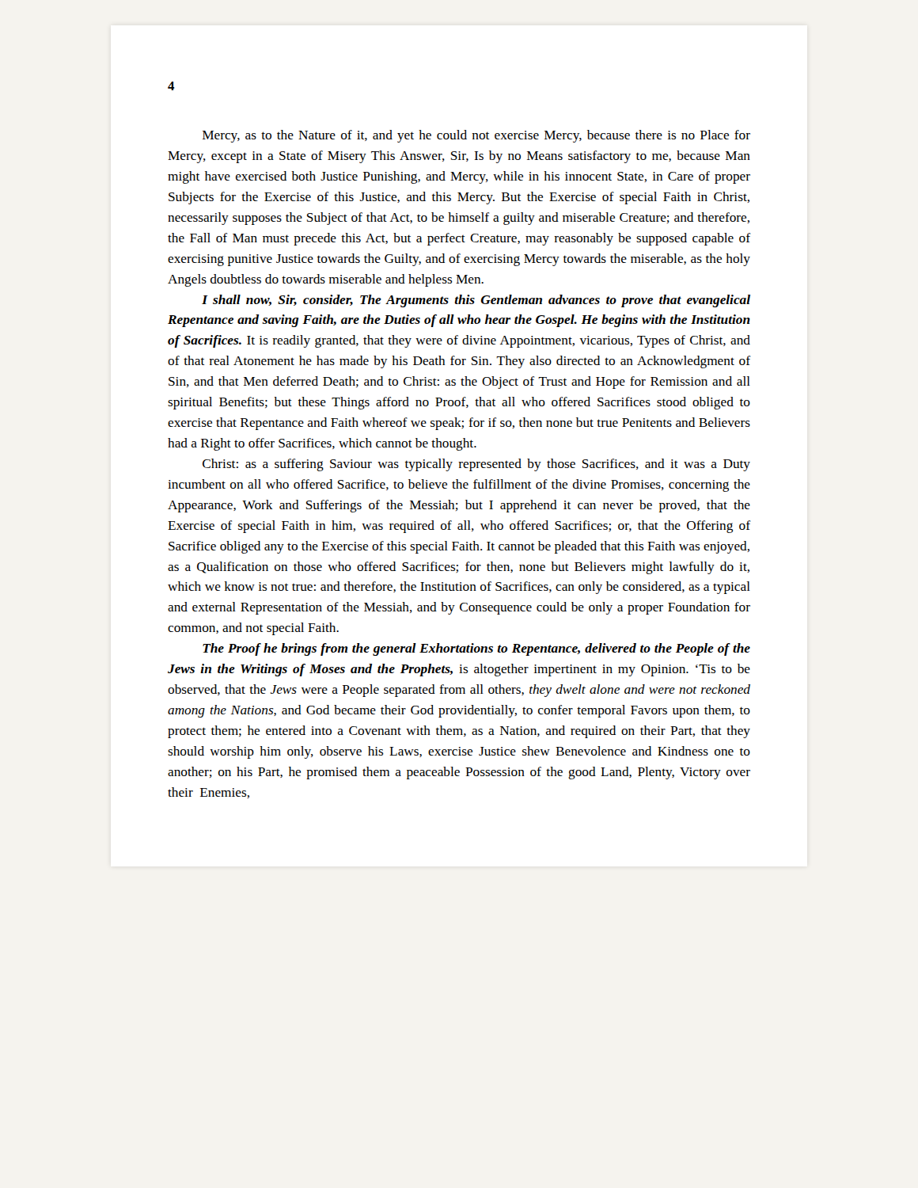4
Mercy, as to the Nature of it, and yet he could not exercise Mercy, because there is no Place for Mercy, except in a State of Misery This Answer, Sir, Is by no Means satisfactory to me, because Man might have exercised both Justice Punishing, and Mercy, while in his innocent State, in Care of proper Subjects for the Exercise of this Justice, and this Mercy. But the Exercise of special Faith in Christ, necessarily supposes the Subject of that Act, to be himself a guilty and miserable Creature; and therefore, the Fall of Man must precede this Act, but a perfect Creature, may reasonably be supposed capable of exercising punitive Justice towards the Guilty, and of exercising Mercy towards the miserable, as the holy Angels doubtless do towards miserable and helpless Men.
I shall now, Sir, consider, The Arguments this Gentleman advances to prove that evangelical Repentance and saving Faith, are the Duties of all who hear the Gospel. He begins with the Institution of Sacrifices. It is readily granted, that they were of divine Appointment, vicarious, Types of Christ, and of that real Atonement he has made by his Death for Sin. They also directed to an Acknowledgment of Sin, and that Men deferred Death; and to Christ: as the Object of Trust and Hope for Remission and all spiritual Benefits; but these Things afford no Proof, that all who offered Sacrifices stood obliged to exercise that Repentance and Faith whereof we speak; for if so, then none but true Penitents and Believers had a Right to offer Sacrifices, which cannot be thought.
Christ: as a suffering Saviour was typically represented by those Sacrifices, and it was a Duty incumbent on all who offered Sacrifice, to believe the fulfillment of the divine Promises, concerning the Appearance, Work and Sufferings of the Messiah; but I apprehend it can never be proved, that the Exercise of special Faith in him, was required of all, who offered Sacrifices; or, that the Offering of Sacrifice obliged any to the Exercise of this special Faith. It cannot be pleaded that this Faith was enjoyed, as a Qualification on those who offered Sacrifices; for then, none but Believers might lawfully do it, which we know is not true: and therefore, the Institution of Sacrifices, can only be considered, as a typical and external Representation of the Messiah, and by Consequence could be only a proper Foundation for common, and not special Faith.
The Proof he brings from the general Exhortations to Repentance, delivered to the People of the Jews in the Writings of Moses and the Prophets, is altogether impertinent in my Opinion. ‘Tis to be observed, that the Jews were a People separated from all others, they dwelt alone and were not reckoned among the Nations, and God became their God providentially, to confer temporal Favors upon them, to protect them; he entered into a Covenant with them, as a Nation, and required on their Part, that they should worship him only, observe his Laws, exercise Justice shew Benevolence and Kindness one to another; on his Part, he promised them a peaceable Possession of the good Land, Plenty, Victory over their Enemies,